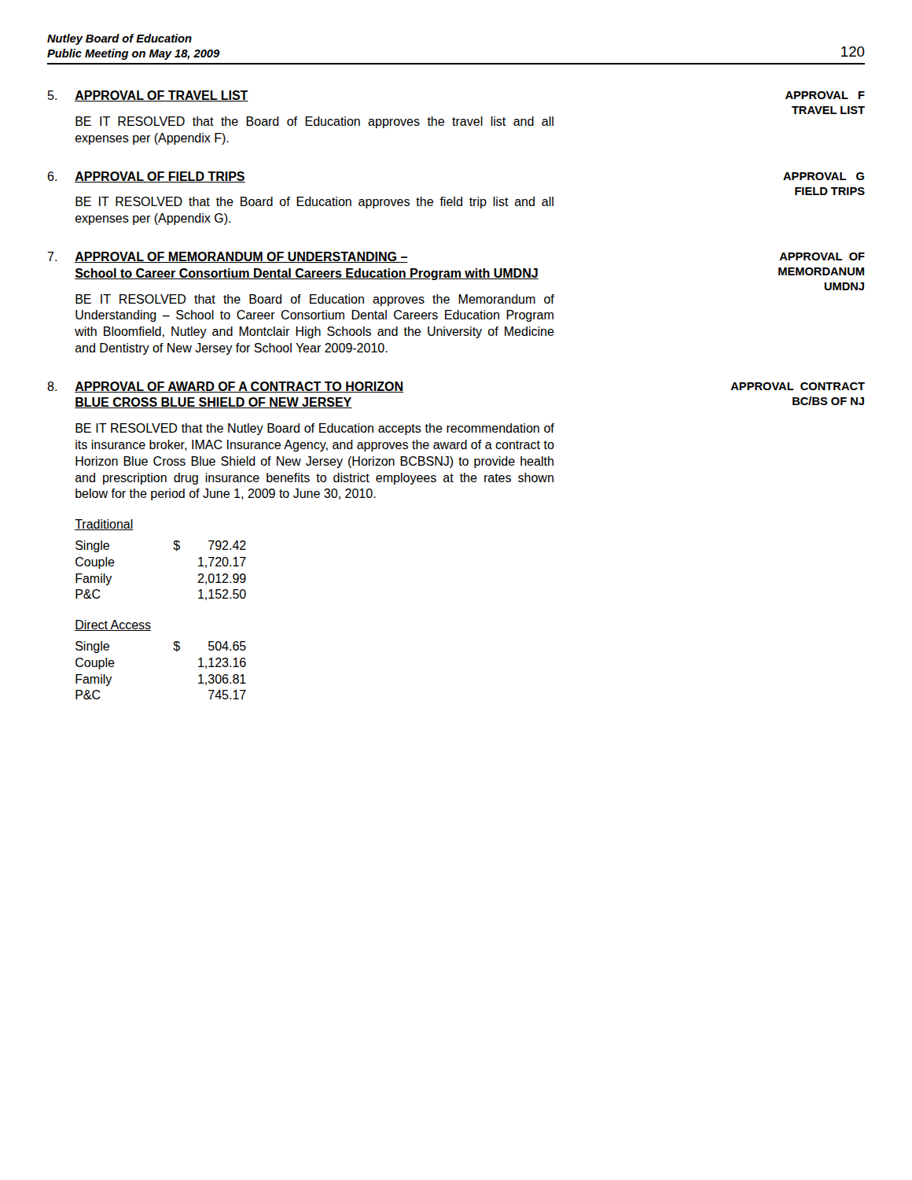Nutley Board of Education
Public Meeting on May 18, 2009
120
5. APPROVAL OF TRAVEL LIST
BE IT RESOLVED that the Board of Education approves the travel list and all expenses per (Appendix F).
APPROVAL F
TRAVEL LIST
6. APPROVAL OF FIELD TRIPS
BE IT RESOLVED that the Board of Education approves the field trip list and all expenses per (Appendix G).
APPROVAL G
FIELD TRIPS
7. APPROVAL OF MEMORANDUM OF UNDERSTANDING –
School to Career Consortium Dental Careers Education Program with UMDNJ
BE IT RESOLVED that the Board of Education approves the Memorandum of Understanding – School to Career Consortium Dental Careers Education Program with Bloomfield, Nutley and Montclair High Schools and the University of Medicine and Dentistry of New Jersey for School Year 2009-2010.
APPROVAL OF
MEMORDANUM
UMDNJ
8. APPROVAL OF AWARD OF A CONTRACT TO HORIZON
BLUE CROSS BLUE SHIELD OF NEW JERSEY
BE IT RESOLVED that the Nutley Board of Education accepts the recommendation of its insurance broker, IMAC Insurance Agency, and approves the award of a contract to Horizon Blue Cross Blue Shield of New Jersey (Horizon BCBSNJ) to provide health and prescription drug insurance benefits to district employees at the rates shown below for the period of June 1, 2009 to June 30, 2010.
Traditional
| Single | $ | 792.42 |
| Couple | | 1,720.17 |
| Family | | 2,012.99 |
| P&C | | 1,152.50 |
Direct Access
| Single | $ | 504.65 |
| Couple | | 1,123.16 |
| Family | | 1,306.81 |
| P&C | | 745.17 |
APPROVAL CONTRACT
BC/BS OF NJ